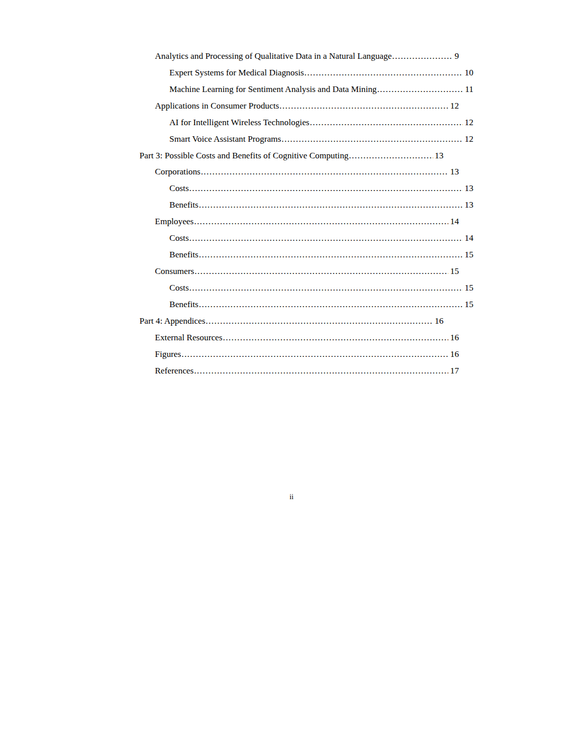Analytics and Processing of Qualitative Data in a Natural Language ............................................................................................................ 9
Expert Systems for Medical Diagnosis ............................................................................................................ 10
Machine Learning for Sentiment Analysis and Data Mining ............................................................................................................ 11
Applications in Consumer Products ............................................................................................................ 12
AI for Intelligent Wireless Technologies ............................................................................................................ 12
Smart Voice Assistant Programs ............................................................................................................ 12
Part 3: Possible Costs and Benefits of Cognitive Computing ............................................................................................................ 13
Corporations ............................................................................................................ 13
Costs ............................................................................................................ 13
Benefits ............................................................................................................ 13
Employees ............................................................................................................ 14
Costs ............................................................................................................ 14
Benefits ............................................................................................................ 15
Consumers ............................................................................................................ 15
Costs ............................................................................................................ 15
Benefits ............................................................................................................ 15
Part 4: Appendices ............................................................................................................ 16
External Resources ............................................................................................................ 16
Figures ............................................................................................................ 16
References ............................................................................................................ 17
ii